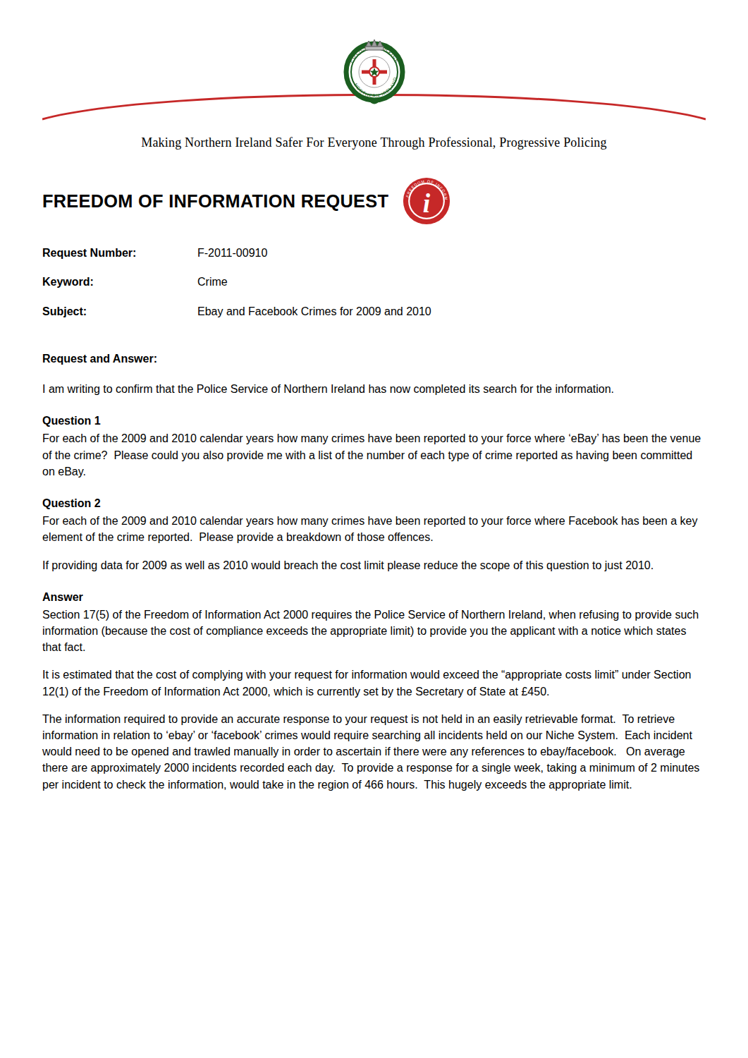POLICE · SERVICE NORTHERN IRELAND
Making Northern Ireland Safer For Everyone Through Professional, Progressive Policing
FREEDOM OF INFORMATION REQUEST
i FREEDOM OF INFORMATION
| Request Number: | F-2011-00910 |
| Keyword: | Crime |
| Subject: | Ebay and Facebook Crimes for 2009 and 2010 |
Request and Answer:
I am writing to confirm that the Police Service of Northern Ireland has now completed its search for the information.
Question 1
For each of the 2009 and 2010 calendar years how many crimes have been reported to your force where ‘eBay’ has been the venue of the crime? Please could you also provide me with a list of the number of each type of crime reported as having been committed on eBay.
Question 2
For each of the 2009 and 2010 calendar years how many crimes have been reported to your force where Facebook has been a key element of the crime reported. Please provide a breakdown of those offences.
If providing data for 2009 as well as 2010 would breach the cost limit please reduce the scope of this question to just 2010.
Answer
Section 17(5) of the Freedom of Information Act 2000 requires the Police Service of Northern Ireland, when refusing to provide such information (because the cost of compliance exceeds the appropriate limit) to provide you the applicant with a notice which states that fact.
It is estimated that the cost of complying with your request for information would exceed the “appropriate costs limit” under Section 12(1) of the Freedom of Information Act 2000, which is currently set by the Secretary of State at £450.
The information required to provide an accurate response to your request is not held in an easily retrievable format. To retrieve information in relation to ‘ebay’ or ‘facebook’ crimes would require searching all incidents held on our Niche System. Each incident would need to be opened and trawled manually in order to ascertain if there were any references to ebay/facebook. On average there are approximately 2000 incidents recorded each day. To provide a response for a single week, taking a minimum of 2 minutes per incident to check the information, would take in the region of 466 hours. This hugely exceeds the appropriate limit.